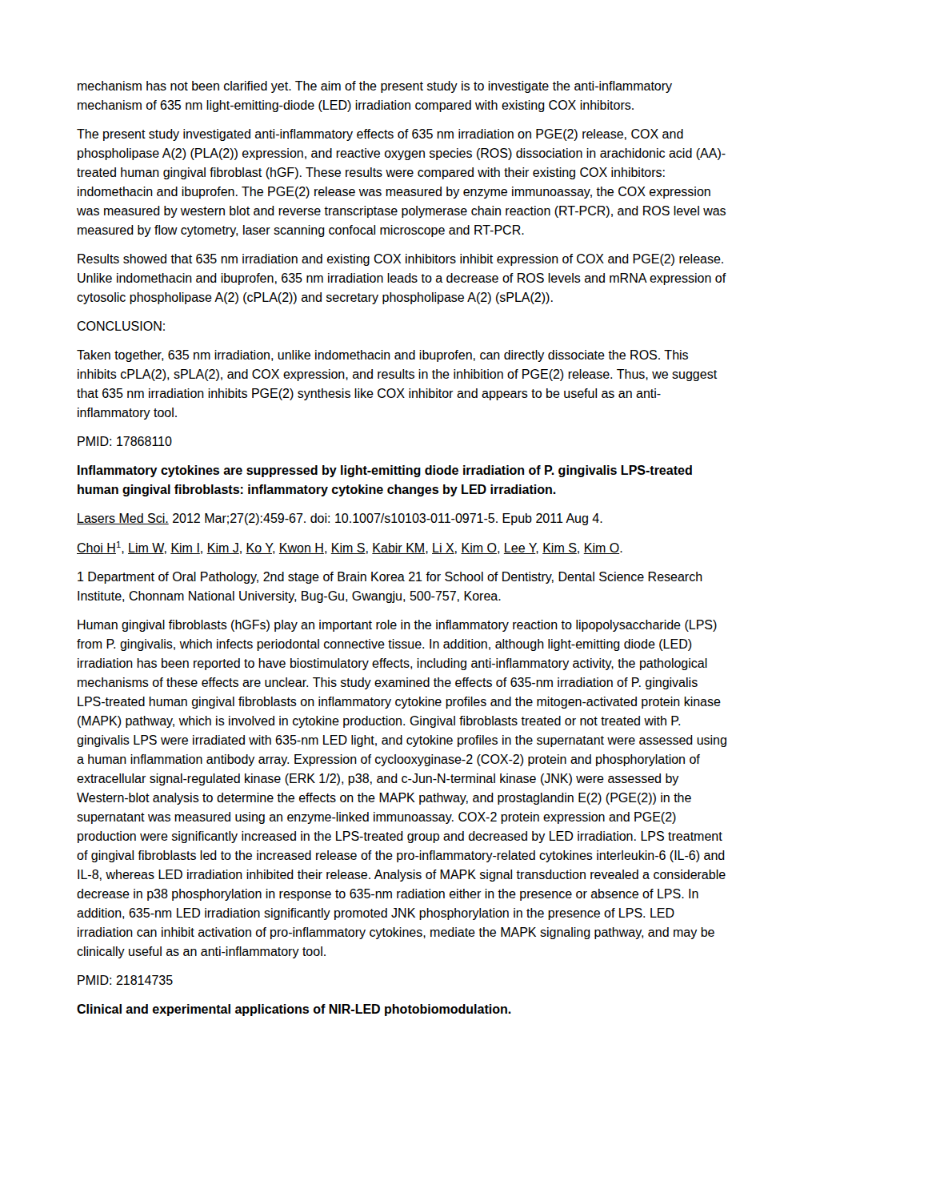mechanism has not been clarified yet. The aim of the present study is to investigate the anti-inflammatory mechanism of 635 nm light-emitting-diode (LED) irradiation compared with existing COX inhibitors.
The present study investigated anti-inflammatory effects of 635 nm irradiation on PGE(2) release, COX and phospholipase A(2) (PLA(2)) expression, and reactive oxygen species (ROS) dissociation in arachidonic acid (AA)-treated human gingival fibroblast (hGF). These results were compared with their existing COX inhibitors: indomethacin and ibuprofen. The PGE(2) release was measured by enzyme immunoassay, the COX expression was measured by western blot and reverse transcriptase polymerase chain reaction (RT-PCR), and ROS level was measured by flow cytometry, laser scanning confocal microscope and RT-PCR.
Results showed that 635 nm irradiation and existing COX inhibitors inhibit expression of COX and PGE(2) release. Unlike indomethacin and ibuprofen, 635 nm irradiation leads to a decrease of ROS levels and mRNA expression of cytosolic phospholipase A(2) (cPLA(2)) and secretary phospholipase A(2) (sPLA(2)).
CONCLUSION:
Taken together, 635 nm irradiation, unlike indomethacin and ibuprofen, can directly dissociate the ROS. This inhibits cPLA(2), sPLA(2), and COX expression, and results in the inhibition of PGE(2) release. Thus, we suggest that 635 nm irradiation inhibits PGE(2) synthesis like COX inhibitor and appears to be useful as an anti-inflammatory tool.
PMID: 17868110
Inflammatory cytokines are suppressed by light-emitting diode irradiation of P. gingivalis LPS-treated human gingival fibroblasts: inflammatory cytokine changes by LED irradiation.
Lasers Med Sci. 2012 Mar;27(2):459-67. doi: 10.1007/s10103-011-0971-5. Epub 2011 Aug 4.
Choi H1, Lim W, Kim I, Kim J, Ko Y, Kwon H, Kim S, Kabir KM, Li X, Kim O, Lee Y, Kim S, Kim O.
1 Department of Oral Pathology, 2nd stage of Brain Korea 21 for School of Dentistry, Dental Science Research Institute, Chonnam National University, Bug-Gu, Gwangju, 500-757, Korea.
Human gingival fibroblasts (hGFs) play an important role in the inflammatory reaction to lipopolysaccharide (LPS) from P. gingivalis, which infects periodontal connective tissue. In addition, although light-emitting diode (LED) irradiation has been reported to have biostimulatory effects, including anti-inflammatory activity, the pathological mechanisms of these effects are unclear. This study examined the effects of 635-nm irradiation of P. gingivalis LPS-treated human gingival fibroblasts on inflammatory cytokine profiles and the mitogen-activated protein kinase (MAPK) pathway, which is involved in cytokine production. Gingival fibroblasts treated or not treated with P. gingivalis LPS were irradiated with 635-nm LED light, and cytokine profiles in the supernatant were assessed using a human inflammation antibody array. Expression of cyclooxyginase-2 (COX-2) protein and phosphorylation of extracellular signal-regulated kinase (ERK 1/2), p38, and c-Jun-N-terminal kinase (JNK) were assessed by Western-blot analysis to determine the effects on the MAPK pathway, and prostaglandin E(2) (PGE(2)) in the supernatant was measured using an enzyme-linked immunoassay. COX-2 protein expression and PGE(2) production were significantly increased in the LPS-treated group and decreased by LED irradiation. LPS treatment of gingival fibroblasts led to the increased release of the pro-inflammatory-related cytokines interleukin-6 (IL-6) and IL-8, whereas LED irradiation inhibited their release. Analysis of MAPK signal transduction revealed a considerable decrease in p38 phosphorylation in response to 635-nm radiation either in the presence or absence of LPS. In addition, 635-nm LED irradiation significantly promoted JNK phosphorylation in the presence of LPS. LED irradiation can inhibit activation of pro-inflammatory cytokines, mediate the MAPK signaling pathway, and may be clinically useful as an anti-inflammatory tool.
PMID: 21814735
Clinical and experimental applications of NIR-LED photobiomodulation.